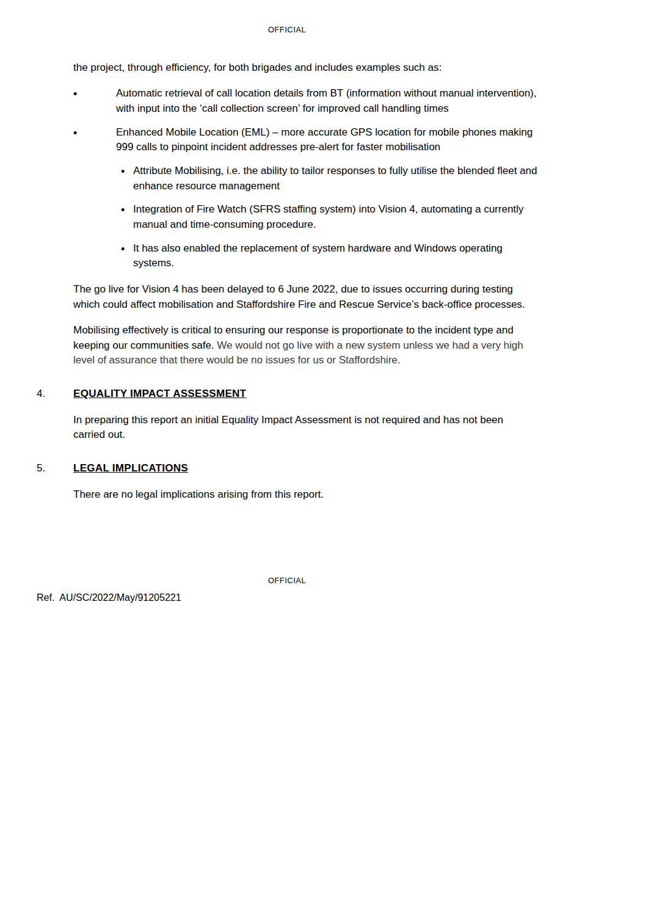OFFICIAL
the project, through efficiency, for both brigades and includes examples such as:
Automatic retrieval of call location details from BT (information without manual intervention), with input into the ‘call collection screen’ for improved call handling times
Enhanced Mobile Location (EML) – more accurate GPS location for mobile phones making 999 calls to pinpoint incident addresses pre-alert for faster mobilisation
Attribute Mobilising, i.e. the ability to tailor responses to fully utilise the blended fleet and enhance resource management
Integration of Fire Watch (SFRS staffing system) into Vision 4, automating a currently manual and time-consuming procedure.
It has also enabled the replacement of system hardware and Windows operating systems.
The go live for Vision 4 has been delayed to 6 June 2022, due to issues occurring during testing which could affect mobilisation and Staffordshire Fire and Rescue Service’s back-office processes.
Mobilising effectively is critical to ensuring our response is proportionate to the incident type and keeping our communities safe. We would not go live with a new system unless we had a very high level of assurance that there would be no issues for us or Staffordshire.
4. EQUALITY IMPACT ASSESSMENT
In preparing this report an initial Equality Impact Assessment is not required and has not been carried out.
5. LEGAL IMPLICATIONS
There are no legal implications arising from this report.
OFFICIAL
Ref. AU/SC/2022/May/91205221